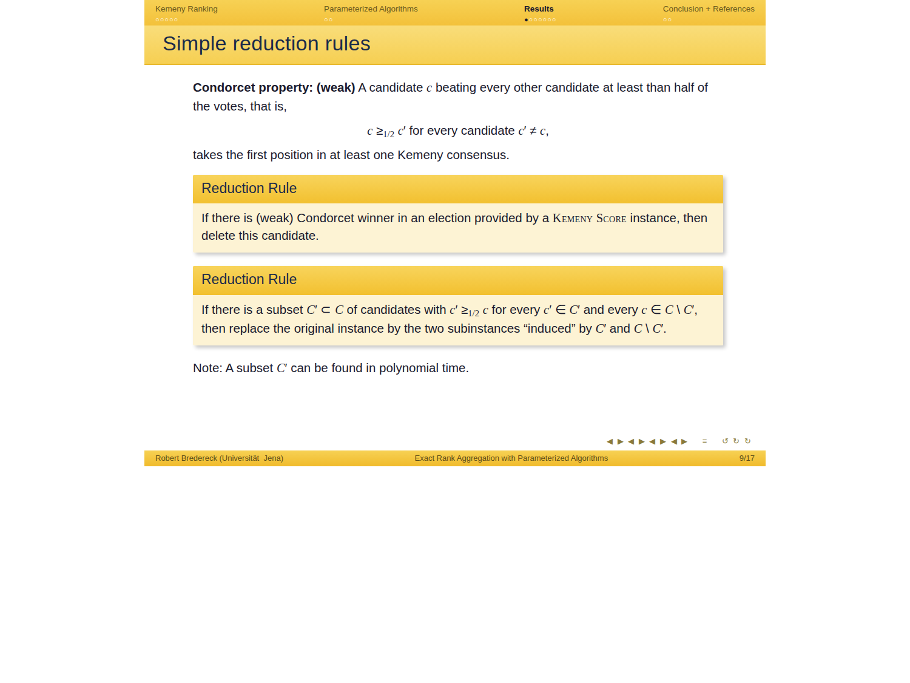Kemeny Ranking ○○○○○
Parameterized Algorithms ○○
Results ●○○○○○○
Conclusion + References ○○
Simple reduction rules
Condorcet property: (weak) A candidate c beating every other candidate at least than half of the votes, that is,
c ≥1/2 c′ for every candidate c′ ≠ c,
takes the first position in at least one Kemeny consensus.
Reduction Rule
If there is (weak) Condorcet winner in an election provided by a Kemeny Score instance, then delete this candidate.
Reduction Rule
If there is a subset C′ ⊂ C of candidates with c′ ≥1/2 c for every c′ ∈ C′ and every c ∈ C \ C′, then replace the original instance by the two subinstances “induced” by C′ and C \ C′.
Note: A subset C′ can be found in polynomial time.
◀ ▶ ◀ ▶ ◀ ▶ ◀ ▶ ≡ ↺ ↻ ↻
Robert Bredereck (Universität Jena)
Exact Rank Aggregation with Parameterized Algorithms
9/17